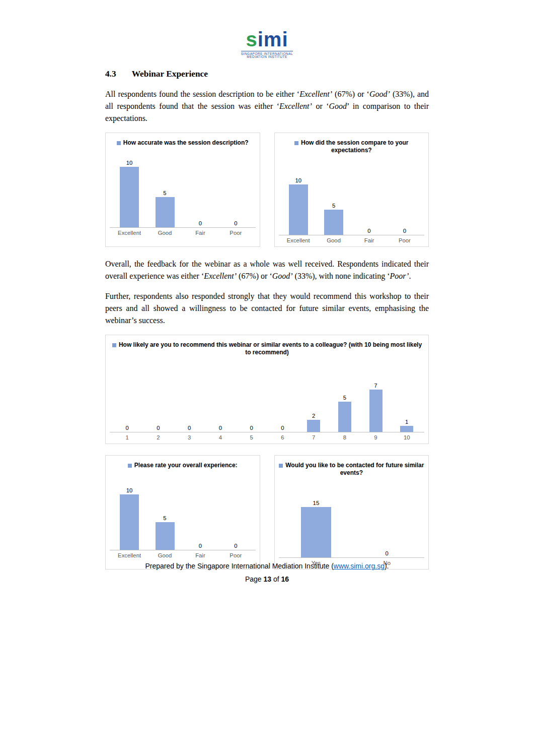simi
SINGAPORE INTERNATIONAL
MEDIATION INSTITUTE
4.3 Webinar Experience
All respondents found the session description to be either ‘Excellent’ (67%) or ‘Good’ (33%), and all respondents found that the session was either ‘Excellent’ or ‘Good’ in comparison to their expectations.
How accurate was the session description?
10
5
0
0
Excellent Good Fair Poor
How did the session compare to your expectations?
10
5
0
0
Excellent Good Fair Poor
Overall, the feedback for the webinar as a whole was well received. Respondents indicated their overall experience was either ‘Excellent’ (67%) or ‘Good’ (33%), with none indicating ‘Poor’.
Further, respondents also responded strongly that they would recommend this workshop to their peers and all showed a willingness to be contacted for future similar events, emphasising the webinar’s success.
How likely are you to recommend this webinar or similar events to a colleague? (with 10 being most likely to recommend)
0
0
0
0
0
0
2
5
7
1
12345678910
Please rate your overall experience:
10
5
0
0
Excellent Good Fair Poor
Would you like to be contacted for future similar events?
15
0
Yes No
Prepared by the Singapore International Mediation Institute (www.simi.org.sg).
Page 13 of 16